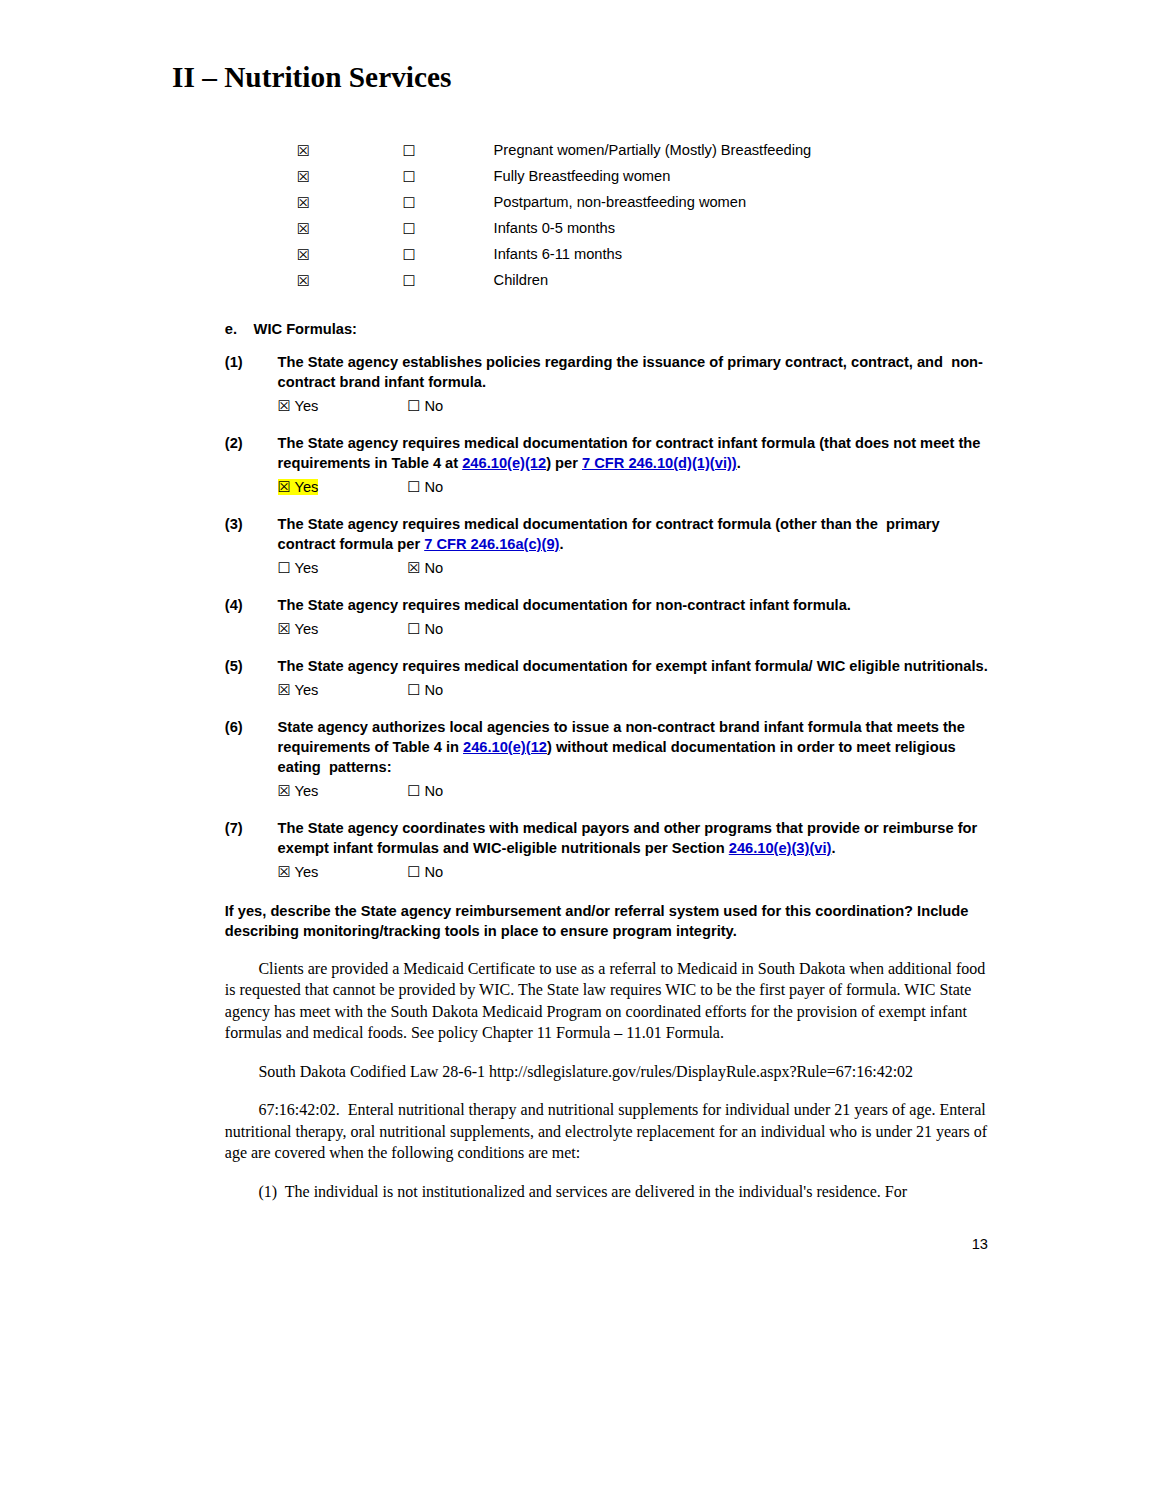II – Nutrition Services
| ☒ | ☐ | Pregnant women/Partially (Mostly) Breastfeeding |
| ☒ | ☐ | Fully Breastfeeding women |
| ☒ | ☐ | Postpartum, non-breastfeeding women |
| ☒ | ☐ | Infants 0-5 months |
| ☒ | ☐ | Infants 6-11 months |
| ☒ | ☐ | Children |
e. WIC Formulas:
(1) The State agency establishes policies regarding the issuance of primary contract, contract, and non-contract brand infant formula.
☒ Yes☐ No
(2) The State agency requires medical documentation for contract infant formula (that does not meet the requirements in Table 4 at 246.10(e)(12) per 7 CFR 246.10(d)(1)(vi)).
☒ Yes☐ No
(3) The State agency requires medical documentation for contract formula (other than the primary contract formula per 7 CFR 246.16a(c)(9).
☐ Yes☒ No
(4) The State agency requires medical documentation for non-contract infant formula.
☒ Yes☐ No
(5) The State agency requires medical documentation for exempt infant formula/ WIC eligible nutritionals.
☒ Yes☐ No
(6) State agency authorizes local agencies to issue a non-contract brand infant formula that meets the requirements of Table 4 in 246.10(e)(12) without medical documentation in order to meet religious eating patterns:
☒ Yes☐ No
(7) The State agency coordinates with medical payors and other programs that provide or reimburse for exempt infant formulas and WIC-eligible nutritionals per Section 246.10(e)(3)(vi).
☒ Yes☐ No
If yes, describe the State agency reimbursement and/or referral system used for this coordination? Include describing monitoring/tracking tools in place to ensure program integrity.
Clients are provided a Medicaid Certificate to use as a referral to Medicaid in South Dakota when additional food is requested that cannot be provided by WIC. The State law requires WIC to be the first payer of formula. WIC State agency has meet with the South Dakota Medicaid Program on coordinated efforts for the provision of exempt infant formulas and medical foods. See policy Chapter 11 Formula – 11.01 Formula.
South Dakota Codified Law 28-6-1 http://sdlegislature.gov/rules/DisplayRule.aspx?Rule=67:16:42:02
67:16:42:02. Enteral nutritional therapy and nutritional supplements for individual under 21 years of age. Enteral nutritional therapy, oral nutritional supplements, and electrolyte replacement for an individual who is under 21 years of age are covered when the following conditions are met:
(1) The individual is not institutionalized and services are delivered in the individual's residence. For
13